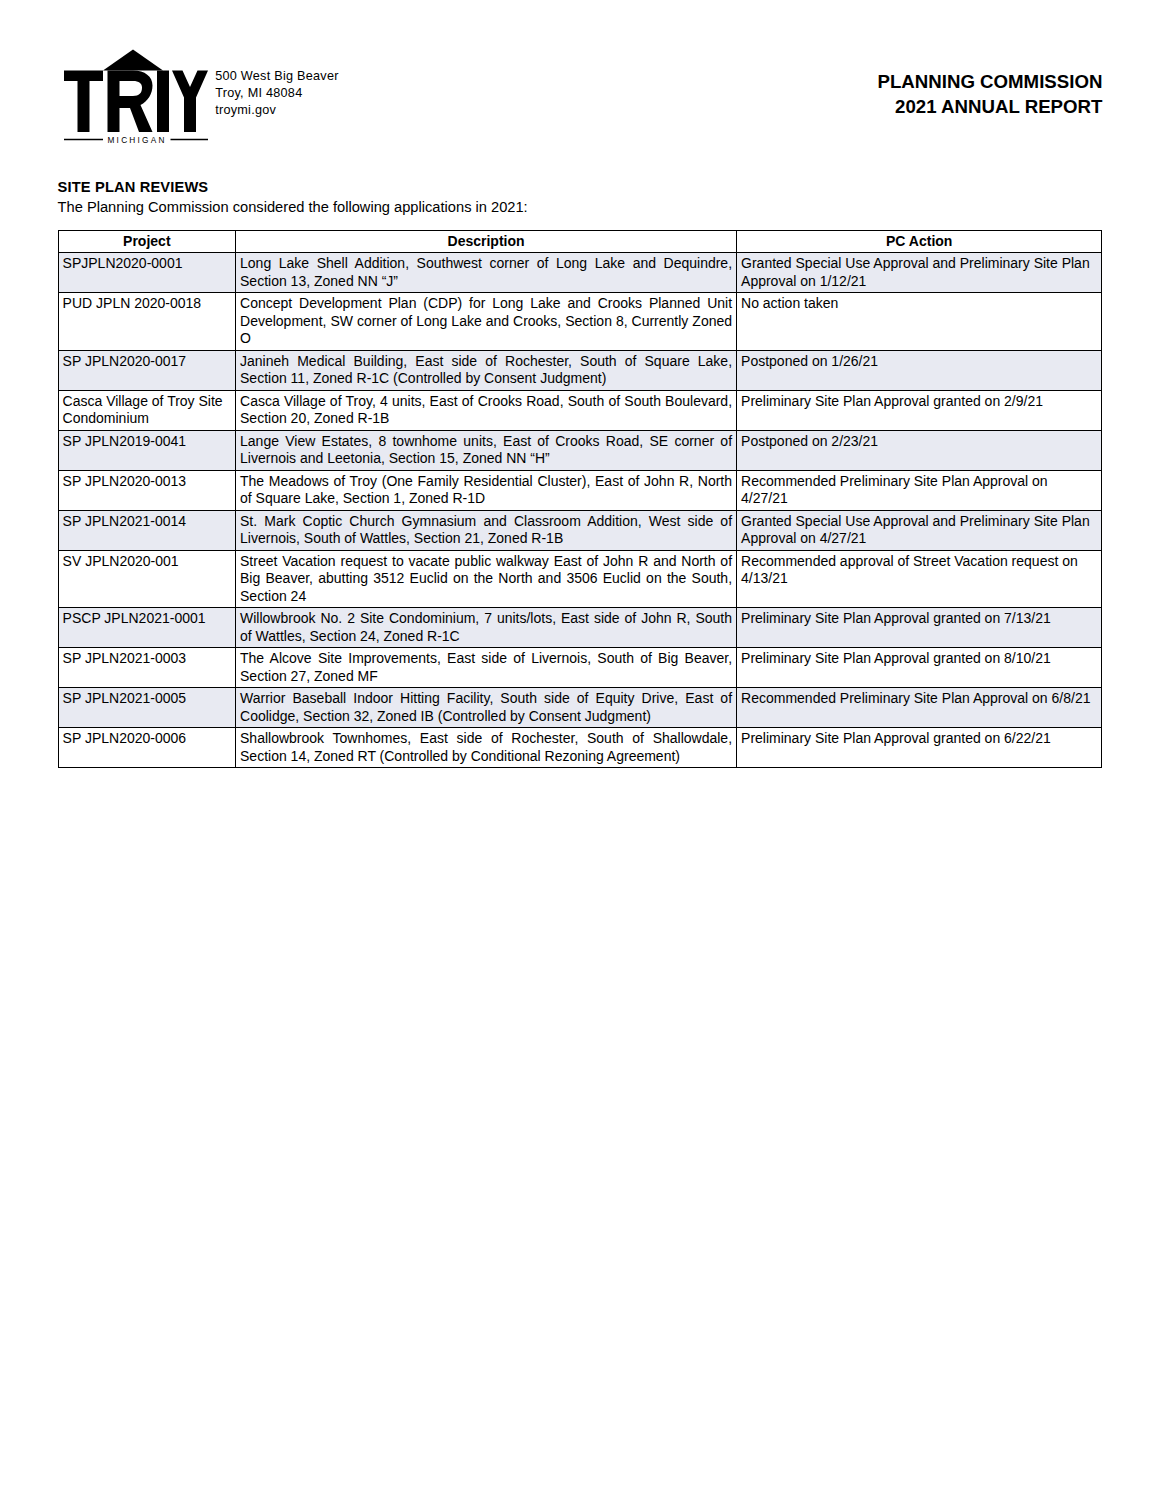MICHIGAN
500 West Big Beaver
Troy, MI 48084
troymi.gov
PLANNING COMMISSION
2021 ANNUAL REPORT
SITE PLAN REVIEWS
The Planning Commission considered the following applications in 2021:
| Project | Description | PC Action |
| --- | --- | --- |
| SPJPLN2020-0001 | Long Lake Shell Addition, Southwest corner of Long Lake and Dequindre, Section 13, Zoned NN “J” | Granted Special Use Approval and Preliminary Site Plan Approval on 1/12/21 |
| PUD JPLN 2020-0018 | Concept Development Plan (CDP) for Long Lake and Crooks Planned Unit Development, SW corner of Long Lake and Crooks, Section 8, Currently Zoned O | No action taken |
| SP JPLN2020-0017 | Janineh Medical Building, East side of Rochester, South of Square Lake, Section 11, Zoned R-1C (Controlled by Consent Judgment) | Postponed on 1/26/21 |
| Casca Village of Troy Site Condominium | Casca Village of Troy, 4 units, East of Crooks Road, South of South Boulevard, Section 20, Zoned R-1B | Preliminary Site Plan Approval granted on 2/9/21 |
| SP JPLN2019-0041 | Lange View Estates, 8 townhome units, East of Crooks Road, SE corner of Livernois and Leetonia, Section 15, Zoned NN “H” | Postponed on 2/23/21 |
| SP JPLN2020-0013 | The Meadows of Troy (One Family Residential Cluster), East of John R, North of Square Lake, Section 1, Zoned R-1D | Recommended Preliminary Site Plan Approval on 4/27/21 |
| SP JPLN2021-0014 | St. Mark Coptic Church Gymnasium and Classroom Addition, West side of Livernois, South of Wattles, Section 21, Zoned R-1B | Granted Special Use Approval and Preliminary Site Plan Approval on 4/27/21 |
| SV JPLN2020-001 | Street Vacation request to vacate public walkway East of John R and North of Big Beaver, abutting 3512 Euclid on the North and 3506 Euclid on the South, Section 24 | Recommended approval of Street Vacation request on 4/13/21 |
| PSCP JPLN2021-0001 | Willowbrook No. 2 Site Condominium, 7 units/lots, East side of John R, South of Wattles, Section 24, Zoned R-1C | Preliminary Site Plan Approval granted on 7/13/21 |
| SP JPLN2021-0003 | The Alcove Site Improvements, East side of Livernois, South of Big Beaver, Section 27, Zoned MF | Preliminary Site Plan Approval granted on 8/10/21 |
| SP JPLN2021-0005 | Warrior Baseball Indoor Hitting Facility, South side of Equity Drive, East of Coolidge, Section 32, Zoned IB (Controlled by Consent Judgment) | Recommended Preliminary Site Plan Approval on 6/8/21 |
| SP JPLN2020-0006 | Shallowbrook Townhomes, East side of Rochester, South of Shallowdale, Section 14, Zoned RT (Controlled by Conditional Rezoning Agreement) | Preliminary Site Plan Approval granted on 6/22/21 |